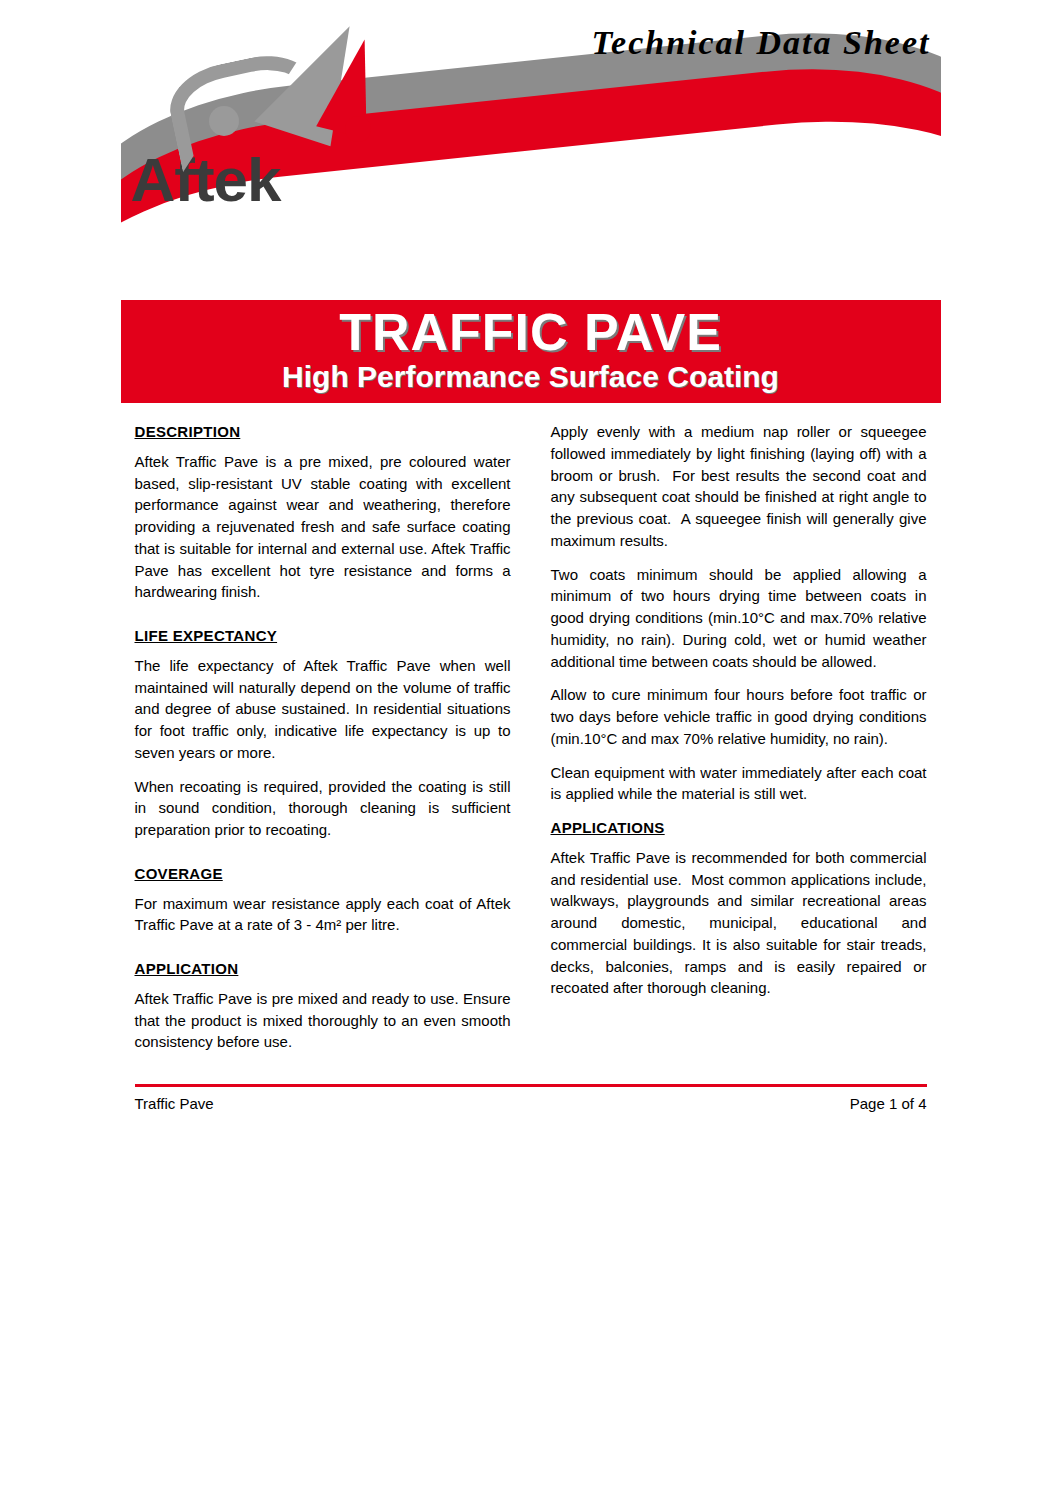Technical Data Sheet
Aftek
TRAFFIC PAVE
High Performance Surface Coating
DESCRIPTION
Aftek Traffic Pave is a pre mixed, pre coloured water based, slip-resistant UV stable coating with excellent performance against wear and weathering, therefore providing a rejuvenated fresh and safe surface coating that is suitable for internal and external use. Aftek Traffic Pave has excellent hot tyre resistance and forms a hardwearing finish.
LIFE EXPECTANCY
The life expectancy of Aftek Traffic Pave when well maintained will naturally depend on the volume of traffic and degree of abuse sustained. In residential situations for foot traffic only, indicative life expectancy is up to seven years or more.
When recoating is required, provided the coating is still in sound condition, thorough cleaning is sufficient preparation prior to recoating.
COVERAGE
For maximum wear resistance apply each coat of Aftek Traffic Pave at a rate of 3 - 4m² per litre.
APPLICATION
Aftek Traffic Pave is pre mixed and ready to use. Ensure that the product is mixed thoroughly to an even smooth consistency before use.
Apply evenly with a medium nap roller or squeegee followed immediately by light finishing (laying off) with a broom or brush. For best results the second coat and any subsequent coat should be finished at right angle to the previous coat. A squeegee finish will generally give maximum results.
Two coats minimum should be applied allowing a minimum of two hours drying time between coats in good drying conditions (min.10°C and max.70% relative humidity, no rain). During cold, wet or humid weather additional time between coats should be allowed.
Allow to cure minimum four hours before foot traffic or two days before vehicle traffic in good drying conditions (min.10°C and max 70% relative humidity, no rain).
Clean equipment with water immediately after each coat is applied while the material is still wet.
APPLICATIONS
Aftek Traffic Pave is recommended for both commercial and residential use. Most common applications include, walkways, playgrounds and similar recreational areas around domestic, municipal, educational and commercial buildings. It is also suitable for stair treads, decks, balconies, ramps and is easily repaired or recoated after thorough cleaning.
Traffic Pave Page 1 of 4